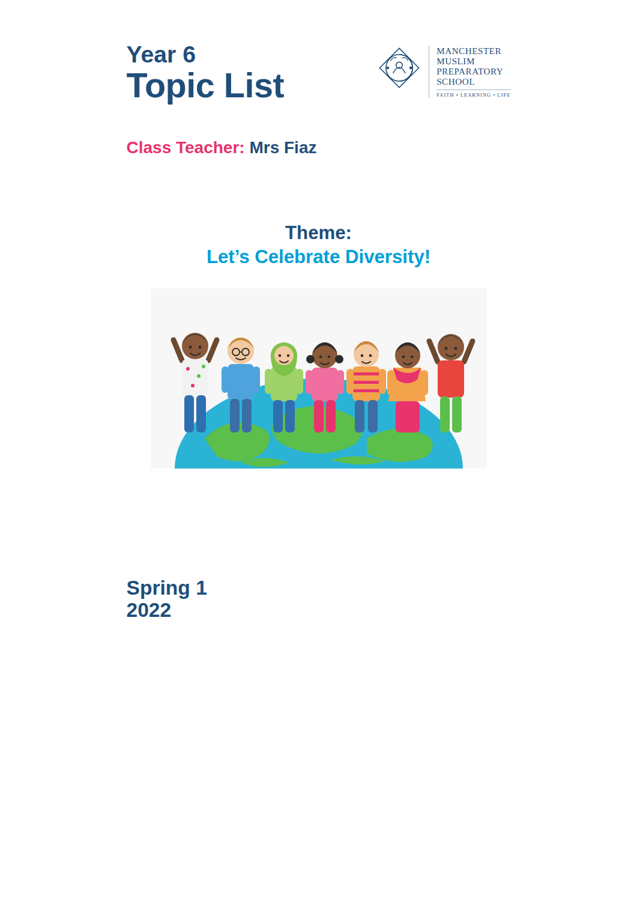Year 6
Topic List
MANCHESTER MUSLIM PREPARATORY SCHOOL FAITH • LEARNING • LIFE
Class Teacher: Mrs Fiaz
Theme:
Let’s Celebrate Diversity!
Spring 1
2022